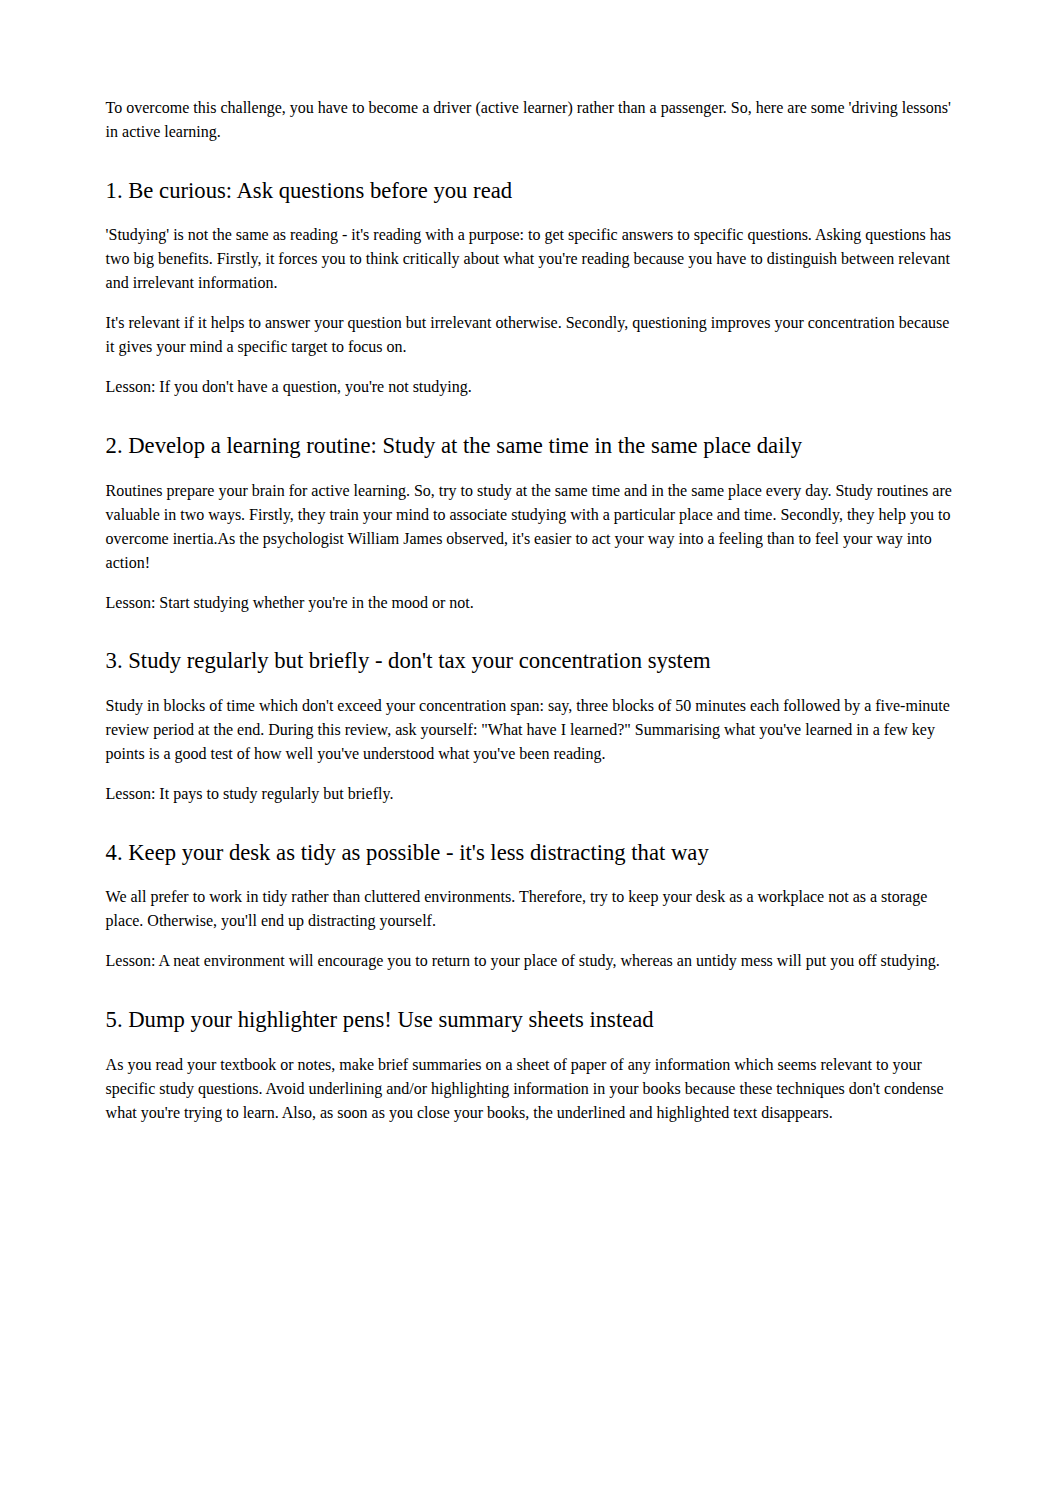To overcome this challenge, you have to become a driver (active learner) rather than a passenger. So, here are some 'driving lessons' in active learning.
1. Be curious: Ask questions before you read
'Studying' is not the same as reading - it's reading with a purpose: to get specific answers to specific questions. Asking questions has two big benefits. Firstly, it forces you to think critically about what you're reading because you have to distinguish between relevant and irrelevant information.
It's relevant if it helps to answer your question but irrelevant otherwise. Secondly, questioning improves your concentration because it gives your mind a specific target to focus on.
Lesson: If you don't have a question, you're not studying.
2. Develop a learning routine: Study at the same time in the same place daily
Routines prepare your brain for active learning. So, try to study at the same time and in the same place every day. Study routines are valuable in two ways. Firstly, they train your mind to associate studying with a particular place and time. Secondly, they help you to overcome inertia.As the psychologist William James observed, it's easier to act your way into a feeling than to feel your way into action!
Lesson: Start studying whether you're in the mood or not.
3. Study regularly but briefly - don't tax your concentration system
Study in blocks of time which don't exceed your concentration span: say, three blocks of 50 minutes each followed by a five-minute review period at the end. During this review, ask yourself: "What have I learned?" Summarising what you've learned in a few key points is a good test of how well you've understood what you've been reading.
Lesson: It pays to study regularly but briefly.
4. Keep your desk as tidy as possible - it's less distracting that way
We all prefer to work in tidy rather than cluttered environments. Therefore, try to keep your desk as a workplace not as a storage place. Otherwise, you'll end up distracting yourself.
Lesson: A neat environment will encourage you to return to your place of study, whereas an untidy mess will put you off studying.
5. Dump your highlighter pens! Use summary sheets instead
As you read your textbook or notes, make brief summaries on a sheet of paper of any information which seems relevant to your specific study questions. Avoid underlining and/or highlighting information in your books because these techniques don't condense what you're trying to learn. Also, as soon as you close your books, the underlined and highlighted text disappears.